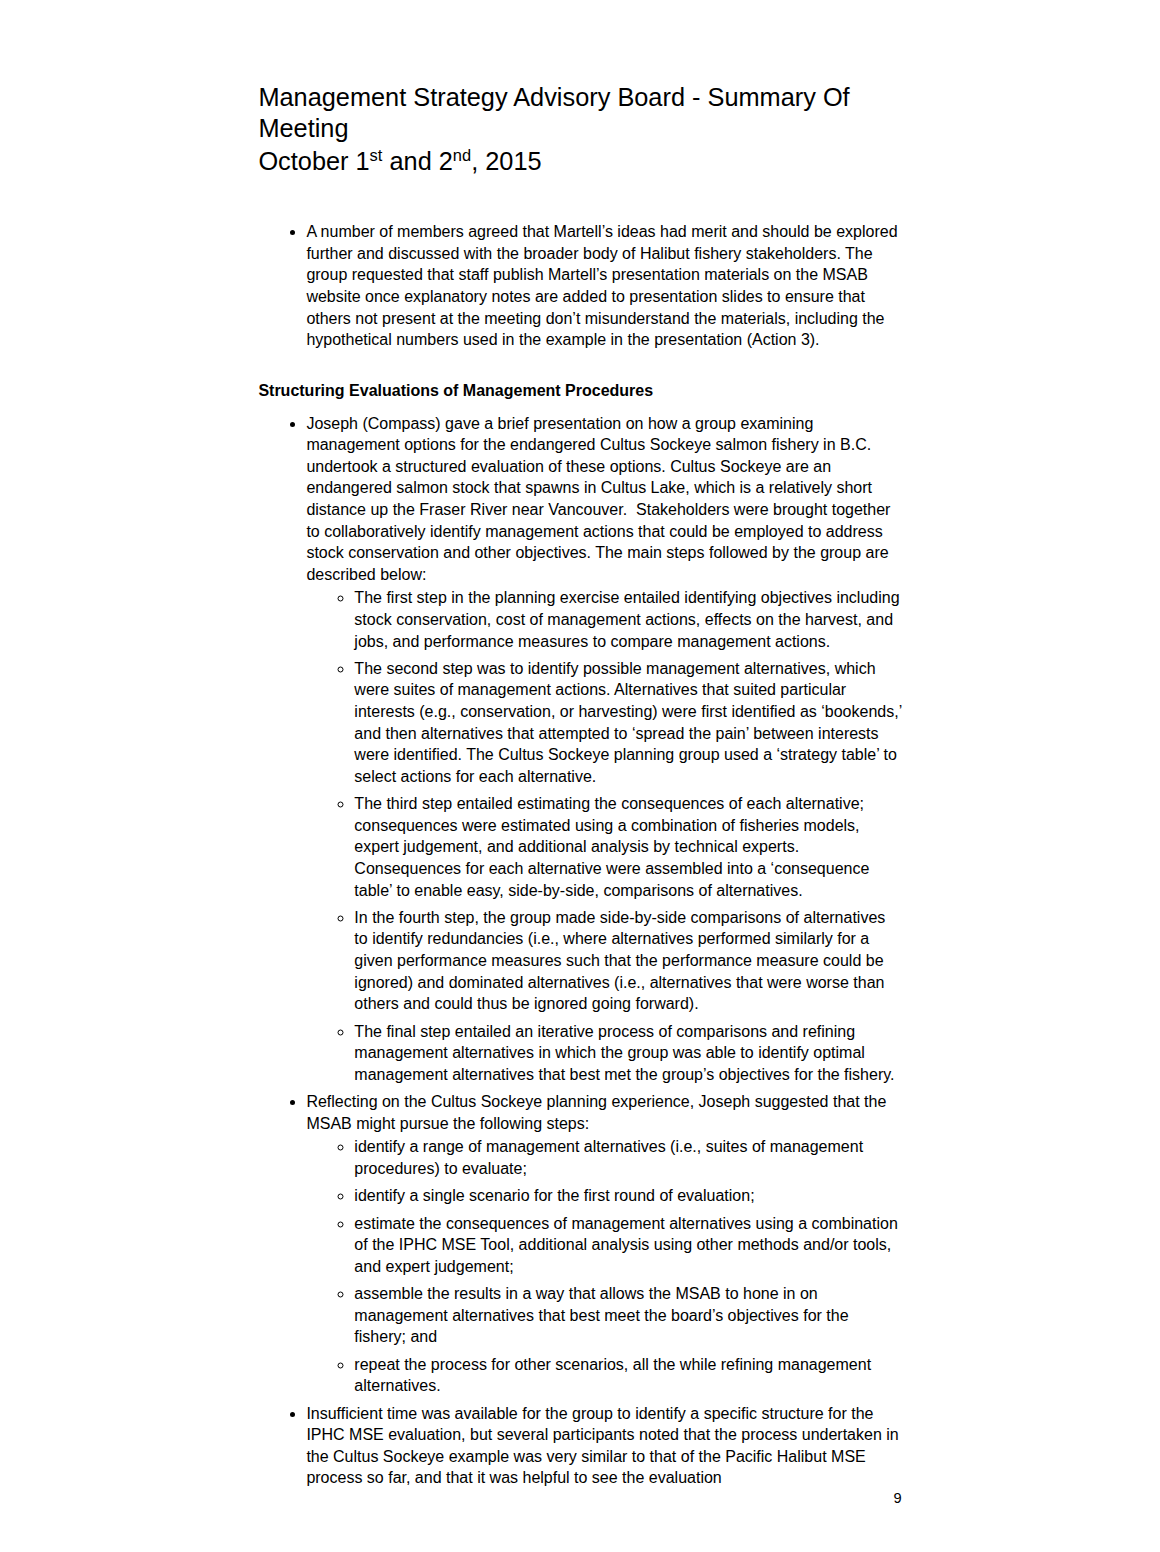Management Strategy Advisory Board - Summary Of Meeting
October 1st and 2nd, 2015
A number of members agreed that Martell’s ideas had merit and should be explored further and discussed with the broader body of Halibut fishery stakeholders. The group requested that staff publish Martell’s presentation materials on the MSAB website once explanatory notes are added to presentation slides to ensure that others not present at the meeting don’t misunderstand the materials, including the hypothetical numbers used in the example in the presentation (Action 3).
Structuring Evaluations of Management Procedures
Joseph (Compass) gave a brief presentation on how a group examining management options for the endangered Cultus Sockeye salmon fishery in B.C. undertook a structured evaluation of these options. Cultus Sockeye are an endangered salmon stock that spawns in Cultus Lake, which is a relatively short distance up the Fraser River near Vancouver. Stakeholders were brought together to collaboratively identify management actions that could be employed to address stock conservation and other objectives. The main steps followed by the group are described below:
The first step in the planning exercise entailed identifying objectives including stock conservation, cost of management actions, effects on the harvest, and jobs, and performance measures to compare management actions.
The second step was to identify possible management alternatives, which were suites of management actions. Alternatives that suited particular interests (e.g., conservation, or harvesting) were first identified as ‘bookends,’ and then alternatives that attempted to ‘spread the pain’ between interests were identified. The Cultus Sockeye planning group used a ‘strategy table’ to select actions for each alternative.
The third step entailed estimating the consequences of each alternative; consequences were estimated using a combination of fisheries models, expert judgement, and additional analysis by technical experts. Consequences for each alternative were assembled into a ‘consequence table’ to enable easy, side-by-side, comparisons of alternatives.
In the fourth step, the group made side-by-side comparisons of alternatives to identify redundancies (i.e., where alternatives performed similarly for a given performance measures such that the performance measure could be ignored) and dominated alternatives (i.e., alternatives that were worse than others and could thus be ignored going forward).
The final step entailed an iterative process of comparisons and refining management alternatives in which the group was able to identify optimal management alternatives that best met the group’s objectives for the fishery.
Reflecting on the Cultus Sockeye planning experience, Joseph suggested that the MSAB might pursue the following steps:
identify a range of management alternatives (i.e., suites of management procedures) to evaluate;
identify a single scenario for the first round of evaluation;
estimate the consequences of management alternatives using a combination of the IPHC MSE Tool, additional analysis using other methods and/or tools, and expert judgement;
assemble the results in a way that allows the MSAB to hone in on management alternatives that best meet the board’s objectives for the fishery; and
repeat the process for other scenarios, all the while refining management alternatives.
Insufficient time was available for the group to identify a specific structure for the IPHC MSE evaluation, but several participants noted that the process undertaken in the Cultus Sockeye example was very similar to that of the Pacific Halibut MSE process so far, and that it was helpful to see the evaluation
9